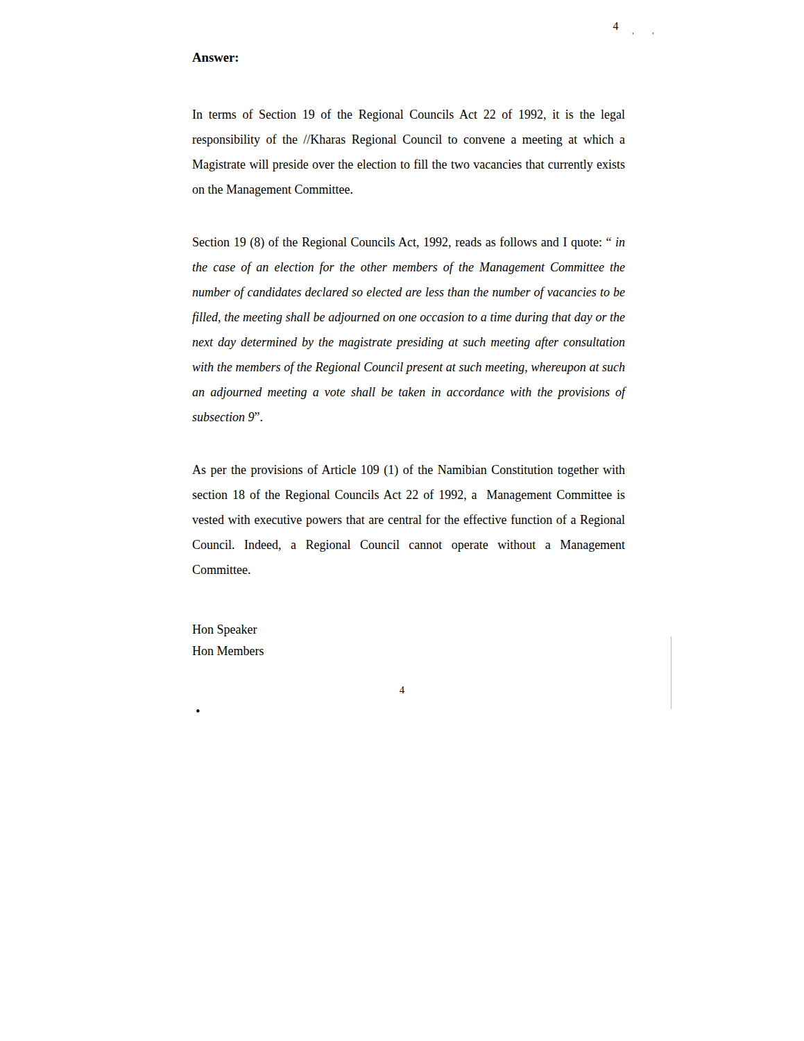4
' '
Answer:
In terms of Section 19 of the Regional Councils Act 22 of 1992, it is the legal responsibility of the //Kharas Regional Council to convene a meeting at which a Magistrate will preside over the election to fill the two vacancies that currently exists on the Management Committee.
Section 19 (8) of the Regional Councils Act, 1992, reads as follows and I quote: “ in the case of an election for the other members of the Management Committee the number of candidates declared so elected are less than the number of vacancies to be filled, the meeting shall be adjourned on one occasion to a time during that day or the next day determined by the magistrate presiding at such meeting after consultation with the members of the Regional Council present at such meeting, whereupon at such an adjourned meeting a vote shall be taken in accordance with the provisions of subsection 9”.
As per the provisions of Article 109 (1) of the Namibian Constitution together with section 18 of the Regional Councils Act 22 of 1992, a Management Committee is vested with executive powers that are central for the effective function of a Regional Council. Indeed, a Regional Council cannot operate without a Management Committee.
Hon Speaker
Hon Members
4
•